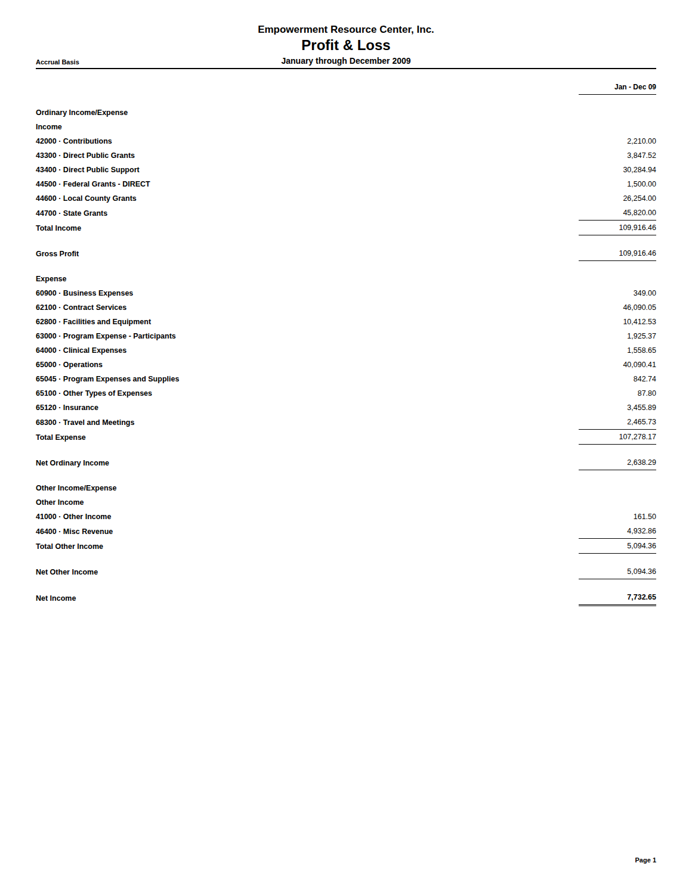Empowerment Resource Center, Inc.
Profit & Loss
Accrual Basis
January through December 2009
| | Jan - Dec 09 |
| Ordinary Income/Expense | |
| Income | |
| 42000 · Contributions | 2,210.00 |
| 43300 · Direct Public Grants | 3,847.52 |
| 43400 · Direct Public Support | 30,284.94 |
| 44500 · Federal Grants - DIRECT | 1,500.00 |
| 44600 · Local County Grants | 26,254.00 |
| 44700 · State Grants | 45,820.00 |
| Total Income | 109,916.46 |
| Gross Profit | 109,916.46 |
| Expense | |
| 60900 · Business Expenses | 349.00 |
| 62100 · Contract Services | 46,090.05 |
| 62800 · Facilities and Equipment | 10,412.53 |
| 63000 · Program Expense - Participants | 1,925.37 |
| 64000 · Clinical Expenses | 1,558.65 |
| 65000 · Operations | 40,090.41 |
| 65045 · Program Expenses and Supplies | 842.74 |
| 65100 · Other Types of Expenses | 87.80 |
| 65120 · Insurance | 3,455.89 |
| 68300 · Travel and Meetings | 2,465.73 |
| Total Expense | 107,278.17 |
| Net Ordinary Income | 2,638.29 |
| Other Income/Expense | |
| Other Income | |
| 41000 · Other Income | 161.50 |
| 46400 · Misc Revenue | 4,932.86 |
| Total Other Income | 5,094.36 |
| Net Other Income | 5,094.36 |
| Net Income | 7,732.65 |
Page 1